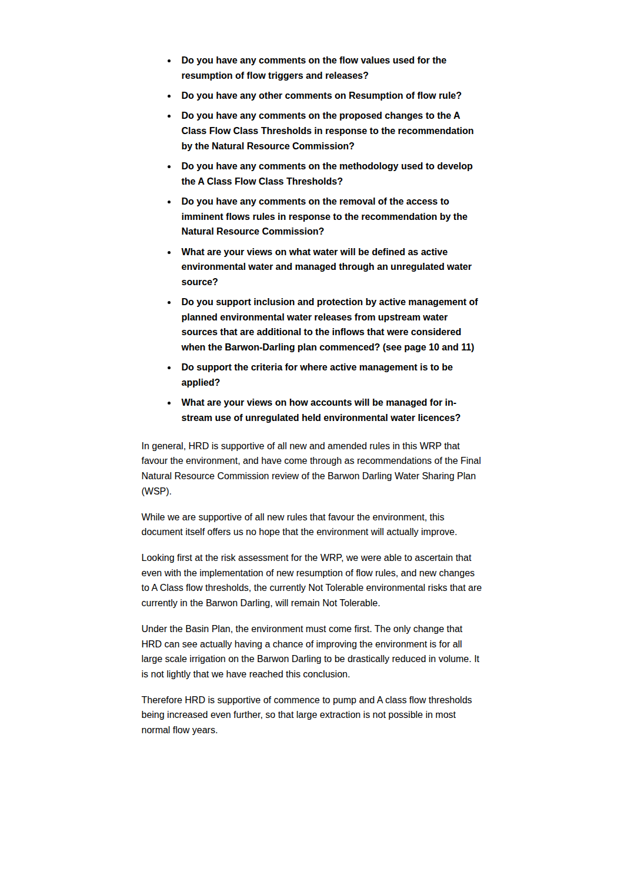Do you have any comments on the flow values used for the resumption of flow triggers and releases?
Do you have any other comments on Resumption of flow rule?
Do you have any comments on the proposed changes to the A Class Flow Class Thresholds in response to the recommendation by the Natural Resource Commission?
Do you have any comments on the methodology used to develop the A Class Flow Class Thresholds?
Do you have any comments on the removal of the access to imminent flows rules in response to the recommendation by the Natural Resource Commission?
What are your views on what water will be defined as active environmental water and managed through an unregulated water source?
Do you support inclusion and protection by active management of planned environmental water releases from upstream water sources that are additional to the inflows that were considered when the Barwon-Darling plan commenced? (see page 10 and 11)
Do support the criteria for where active management is to be applied?
What are your views on how accounts will be managed for in-stream use of unregulated held environmental water licences?
In general, HRD is supportive of all new and amended rules in this WRP that favour the environment, and have come through as recommendations of the Final Natural Resource Commission review of the Barwon Darling Water Sharing Plan (WSP).
While we are supportive of all new rules that favour the environment, this document itself offers us no hope that the environment will actually improve.
Looking first at the risk assessment for the WRP, we were able to ascertain that even with the implementation of new resumption of flow rules, and new changes to A Class flow thresholds, the currently Not Tolerable environmental risks that are currently in the Barwon Darling, will remain Not Tolerable.
Under the Basin Plan, the environment must come first. The only change that HRD can see actually having a chance of improving the environment is for all large scale irrigation on the Barwon Darling to be drastically reduced in volume. It is not lightly that we have reached this conclusion.
Therefore HRD is supportive of commence to pump and A class flow thresholds being increased even further, so that large extraction is not possible in most normal flow years.